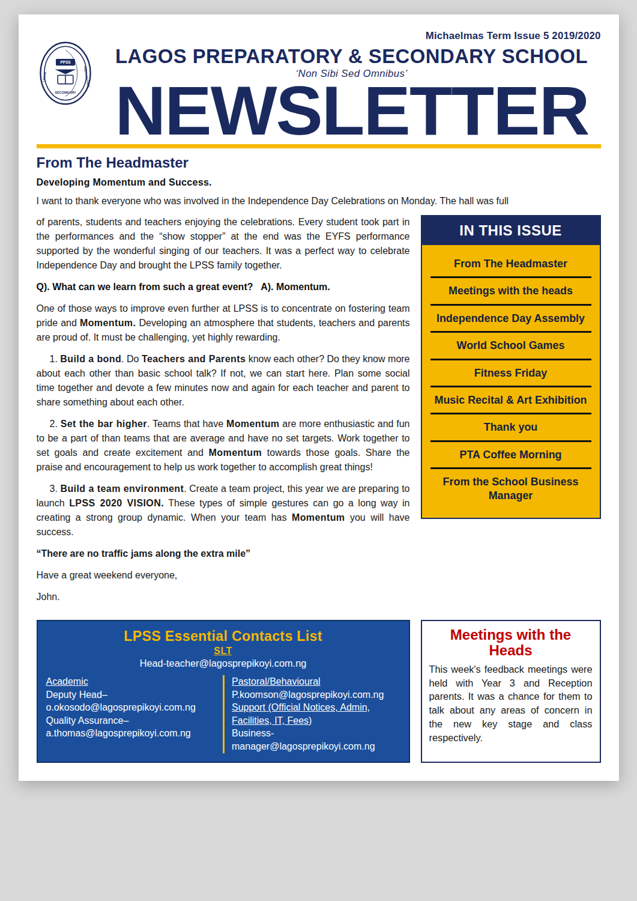Michaelmas Term Issue 5 2019/2020
PPSS SECONDARY LAGOS PREPARATORY
LAGOS PREPARATORY & SECONDARY SCHOOL
‘Non Sibi Sed Omnibus’
NEWSLETTER
From The Headmaster
Developing Momentum and Success.
I want to thank everyone who was involved in the Independence Day Celebrations on Monday. The hall was full
of parents, students and teachers enjoying the celebrations. Every student took part in the performances and the “show stopper” at the end was the EYFS performance supported by the wonderful singing of our teachers. It was a perfect way to celebrate Independence Day and brought the LPSS family together.
Q). What can we learn from such a great event? A). Momentum.
One of those ways to improve even further at LPSS is to concentrate on fostering team pride and Momentum. Developing an atmosphere that students, teachers and parents are proud of. It must be challenging, yet highly rewarding.
1. Build a bond. Do Teachers and Parents know each other? Do they know more about each other than basic school talk? If not, we can start here. Plan some social time together and devote a few minutes now and again for each teacher and parent to share something about each other.
2. Set the bar higher. Teams that have Momentum are more enthusiastic and fun to be a part of than teams that are average and have no set targets. Work together to set goals and create excitement and Momentum towards those goals. Share the praise and encouragement to help us work together to accomplish great things!
3. Build a team environment. Create a team project, this year we are preparing to launch LPSS 2020 VISION. These types of simple gestures can go a long way in creating a strong group dynamic. When your team has Momentum you will have success.
“There are no traffic jams along the extra mile”
Have a great weekend everyone,
John.
IN THIS ISSUE
From The Headmaster
Meetings with the heads
Independence Day Assembly
World School Games
Fitness Friday
Music Recital & Art Exhibition
Thank you
PTA Coffee Morning
From the School Business Manager
LPSS Essential Contacts List
SLT
Head-teacher@lagosprepikoyi.com.ng
Academic
Deputy Head–
o.okosodo@lagosprepikoyi.com.ng
Quality Assurance–
a.thomas@lagosprepikoyi.com.ng
Pastoral/Behavioural
P.koomson@lagosprepikoyi.com.ng
Support (Official Notices, Admin, Facilities, IT, Fees)
Business-manager@lagosprepikoyi.com.ng
Meetings with the Heads
This week's feedback meetings were held with Year 3 and Reception parents. It was a chance for them to talk about any areas of concern in the new key stage and class respectively.